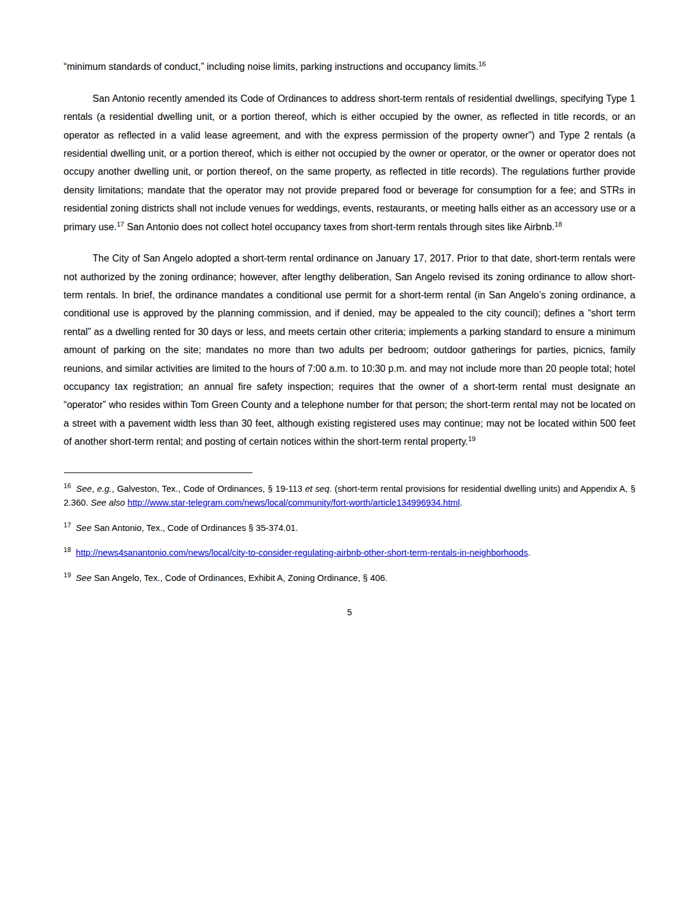“minimum standards of conduct,” including noise limits, parking instructions and occupancy limits.16
San Antonio recently amended its Code of Ordinances to address short-term rentals of residential dwellings, specifying Type 1 rentals (a residential dwelling unit, or a portion thereof, which is either occupied by the owner, as reflected in title records, or an operator as reflected in a valid lease agreement, and with the express permission of the property owner”) and Type 2 rentals (a residential dwelling unit, or a portion thereof, which is either not occupied by the owner or operator, or the owner or operator does not occupy another dwelling unit, or portion thereof, on the same property, as reflected in title records). The regulations further provide density limitations; mandate that the operator may not provide prepared food or beverage for consumption for a fee; and STRs in residential zoning districts shall not include venues for weddings, events, restaurants, or meeting halls either as an accessory use or a primary use.17 San Antonio does not collect hotel occupancy taxes from short-term rentals through sites like Airbnb.18
The City of San Angelo adopted a short-term rental ordinance on January 17, 2017. Prior to that date, short-term rentals were not authorized by the zoning ordinance; however, after lengthy deliberation, San Angelo revised its zoning ordinance to allow short-term rentals. In brief, the ordinance mandates a conditional use permit for a short-term rental (in San Angelo’s zoning ordinance, a conditional use is approved by the planning commission, and if denied, may be appealed to the city council); defines a “short term rental” as a dwelling rented for 30 days or less, and meets certain other criteria; implements a parking standard to ensure a minimum amount of parking on the site; mandates no more than two adults per bedroom; outdoor gatherings for parties, picnics, family reunions, and similar activities are limited to the hours of 7:00 a.m. to 10:30 p.m. and may not include more than 20 people total; hotel occupancy tax registration; an annual fire safety inspection; requires that the owner of a short-term rental must designate an “operator” who resides within Tom Green County and a telephone number for that person; the short-term rental may not be located on a street with a pavement width less than 30 feet, although existing registered uses may continue; may not be located within 500 feet of another short-term rental; and posting of certain notices within the short-term rental property.19
16 See, e.g., Galveston, Tex., Code of Ordinances, § 19-113 et seq. (short-term rental provisions for residential dwelling units) and Appendix A, § 2.360. See also http://www.star-telegram.com/news/local/community/fort-worth/article134996934.html.
17 See San Antonio, Tex., Code of Ordinances § 35-374.01.
18 http://news4sanantonio.com/news/local/city-to-consider-regulating-airbnb-other-short-term-rentals-in-neighborhoods.
19 See San Angelo, Tex., Code of Ordinances, Exhibit A, Zoning Ordinance, § 406.
5